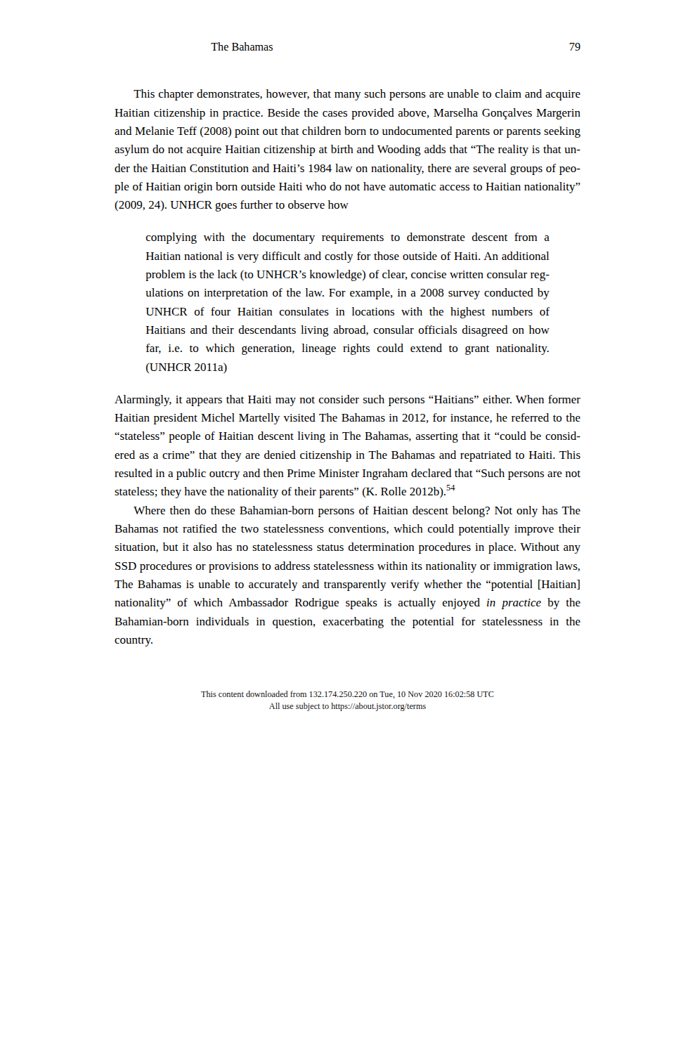The Bahamas 79
This chapter demonstrates, however, that many such persons are unable to claim and acquire Haitian citizenship in practice. Beside the cases provided above, Marselha Gonçalves Margerin and Melanie Teff (2008) point out that children born to undocumented parents or parents seeking asylum do not acquire Haitian citizenship at birth and Wooding adds that “The reality is that under the Haitian Constitution and Haiti’s 1984 law on nationality, there are several groups of people of Haitian origin born outside Haiti who do not have automatic access to Haitian nationality” (2009, 24). UNHCR goes further to observe how
complying with the documentary requirements to demonstrate descent from a Haitian national is very difficult and costly for those outside of Haiti. An additional problem is the lack (to UNHCR’s knowledge) of clear, concise written consular regulations on interpretation of the law. For example, in a 2008 survey conducted by UNHCR of four Haitian consulates in locations with the highest numbers of Haitians and their descendants living abroad, consular officials disagreed on how far, i.e. to which generation, lineage rights could extend to grant nationality. (UNHCR 2011a)
Alarmingly, it appears that Haiti may not consider such persons “Haitians” either. When former Haitian president Michel Martelly visited The Bahamas in 2012, for instance, he referred to the “stateless” people of Haitian descent living in The Bahamas, asserting that it “could be considered as a crime” that they are denied citizenship in The Bahamas and repatriated to Haiti. This resulted in a public outcry and then Prime Minister Ingraham declared that “Such persons are not stateless; they have the nationality of their parents” (K. Rolle 2012b).54
Where then do these Bahamian-born persons of Haitian descent belong? Not only has The Bahamas not ratified the two statelessness conventions, which could potentially improve their situation, but it also has no statelessness status determination procedures in place. Without any SSD procedures or provisions to address statelessness within its nationality or immigration laws, The Bahamas is unable to accurately and transparently verify whether the “potential [Haitian] nationality” of which Ambassador Rodrigue speaks is actually enjoyed in practice by the Bahamian-born individuals in question, exacerbating the potential for statelessness in the country.
This content downloaded from 132.174.250.220 on Tue, 10 Nov 2020 16:02:58 UTC
All use subject to https://about.jstor.org/terms